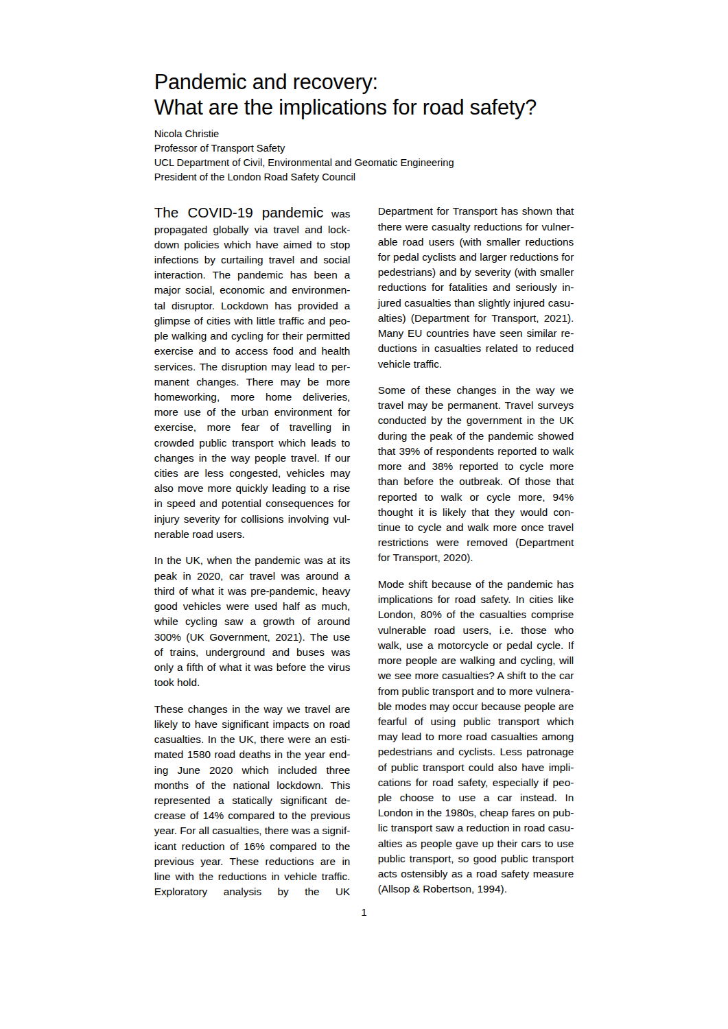Pandemic and recovery:
What are the implications for road safety?
Nicola Christie
Professor of Transport Safety
UCL Department of Civil, Environmental and Geomatic Engineering
President of the London Road Safety Council
The COVID-19 pandemic was propagated globally via travel and lockdown policies which have aimed to stop infections by curtailing travel and social interaction. The pandemic has been a major social, economic and environmental disruptor. Lockdown has provided a glimpse of cities with little traffic and people walking and cycling for their permitted exercise and to access food and health services. The disruption may lead to permanent changes. There may be more homeworking, more home deliveries, more use of the urban environment for exercise, more fear of travelling in crowded public transport which leads to changes in the way people travel. If our cities are less congested, vehicles may also move more quickly leading to a rise in speed and potential consequences for injury severity for collisions involving vulnerable road users.
In the UK, when the pandemic was at its peak in 2020, car travel was around a third of what it was pre-pandemic, heavy good vehicles were used half as much, while cycling saw a growth of around 300% (UK Government, 2021). The use of trains, underground and buses was only a fifth of what it was before the virus took hold.
These changes in the way we travel are likely to have significant impacts on road casualties. In the UK, there were an estimated 1580 road deaths in the year ending June 2020 which included three months of the national lockdown. This represented a statically significant decrease of 14% compared to the previous year. For all casualties, there was a significant reduction of 16% compared to the previous year. These reductions are in line with the reductions in vehicle traffic. Exploratory analysis by the UK Department for Transport has shown that there were casualty reductions for vulnerable road users (with smaller reductions for pedal cyclists and larger reductions for pedestrians) and by severity (with smaller reductions for fatalities and seriously injured casualties than slightly injured casualties) (Department for Transport, 2021). Many EU countries have seen similar reductions in casualties related to reduced vehicle traffic.
Some of these changes in the way we travel may be permanent. Travel surveys conducted by the government in the UK during the peak of the pandemic showed that 39% of respondents reported to walk more and 38% reported to cycle more than before the outbreak. Of those that reported to walk or cycle more, 94% thought it is likely that they would continue to cycle and walk more once travel restrictions were removed (Department for Transport, 2020).
Mode shift because of the pandemic has implications for road safety. In cities like London, 80% of the casualties comprise vulnerable road users, i.e. those who walk, use a motorcycle or pedal cycle. If more people are walking and cycling, will we see more casualties? A shift to the car from public transport and to more vulnerable modes may occur because people are fearful of using public transport which may lead to more road casualties among pedestrians and cyclists. Less patronage of public transport could also have implications for road safety, especially if people choose to use a car instead. In London in the 1980s, cheap fares on public transport saw a reduction in road casualties as people gave up their cars to use public transport, so good public transport acts ostensibly as a road safety measure (Allsop & Robertson, 1994).
1